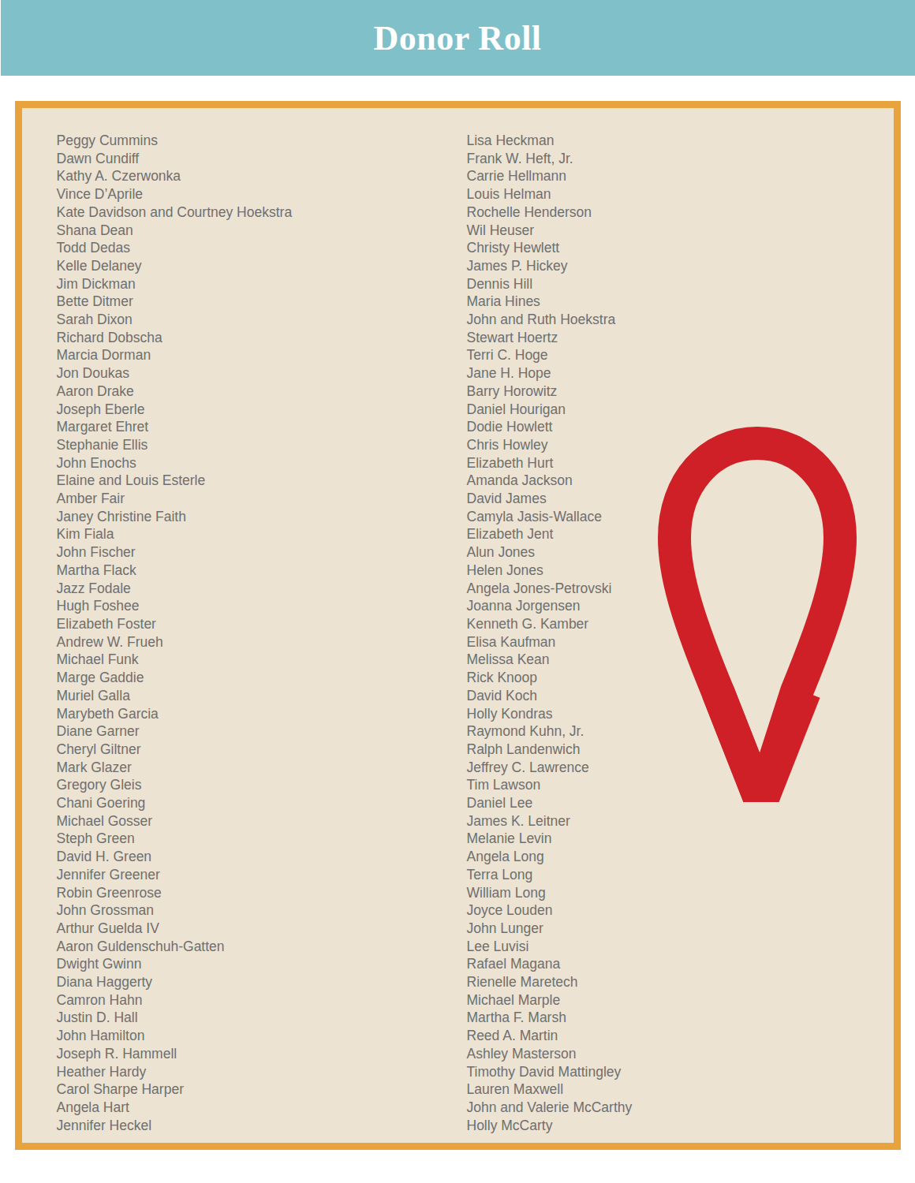Donor Roll
Peggy Cummins
Dawn Cundiff
Kathy A. Czerwonka
Vince D’Aprile
Kate Davidson and Courtney Hoekstra
Shana Dean
Todd Dedas
Kelle Delaney
Jim Dickman
Bette Ditmer
Sarah Dixon
Richard Dobscha
Marcia Dorman
Jon Doukas
Aaron Drake
Joseph Eberle
Margaret Ehret
Stephanie Ellis
John Enochs
Elaine and Louis Esterle
Amber Fair
Janey Christine Faith
Kim Fiala
John Fischer
Martha Flack
Jazz Fodale
Hugh Foshee
Elizabeth Foster
Andrew W. Frueh
Michael Funk
Marge Gaddie
Muriel Galla
Marybeth Garcia
Diane Garner
Cheryl Giltner
Mark Glazer
Gregory Gleis
Chani Goering
Michael Gosser
Steph Green
David H. Green
Jennifer Greener
Robin Greenrose
John Grossman
Arthur Guelda IV
Aaron Guldenschuh-Gatten
Dwight Gwinn
Diana Haggerty
Camron Hahn
Justin D. Hall
John Hamilton
Joseph R. Hammell
Heather Hardy
Carol Sharpe Harper
Angela Hart
Jennifer Heckel
Lisa Heckman
Frank W. Heft, Jr.
Carrie Hellmann
Louis Helman
Rochelle Henderson
Wil Heuser
Christy Hewlett
James P. Hickey
Dennis Hill
Maria Hines
John and Ruth Hoekstra
Stewart Hoertz
Terri C. Hoge
Jane H. Hope
Barry Horowitz
Daniel Hourigan
Dodie Howlett
Chris Howley
Elizabeth Hurt
Amanda Jackson
David James
Camyla Jasis-Wallace
Elizabeth Jent
Alun Jones
Helen Jones
Angela Jones-Petrovski
Joanna Jorgensen
Kenneth G. Kamber
Elisa Kaufman
Melissa Kean
Rick Knoop
David Koch
Holly Kondras
Raymond Kuhn, Jr.
Ralph Landenwich
Jeffrey C. Lawrence
Tim Lawson
Daniel Lee
James K. Leitner
Melanie Levin
Angela Long
Terra Long
William Long
Joyce Louden
John Lunger
Lee Luvisi
Rafael Magana
Rienelle Maretech
Michael Marple
Martha F. Marsh
Reed A. Martin
Ashley Masterson
Timothy David Mattingley
Lauren Maxwell
John and Valerie McCarthy
Holly McCarty